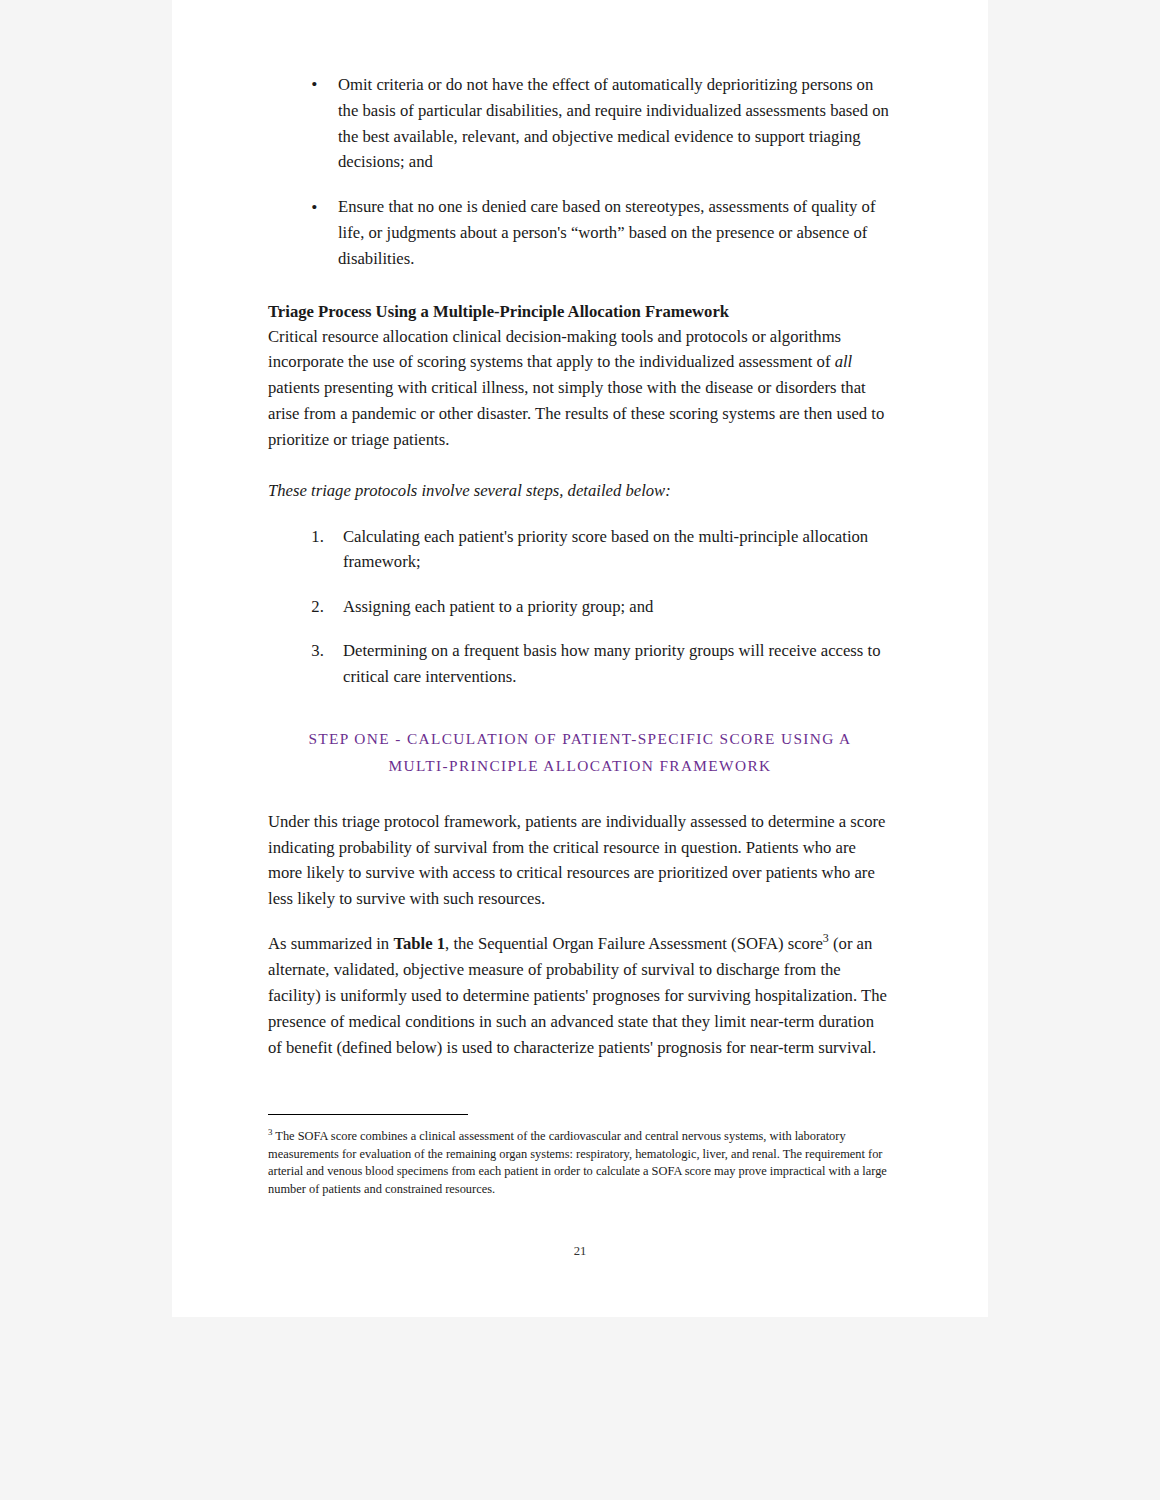Omit criteria or do not have the effect of automatically deprioritizing persons on the basis of particular disabilities, and require individualized assessments based on the best available, relevant, and objective medical evidence to support triaging decisions; and
Ensure that no one is denied care based on stereotypes, assessments of quality of life, or judgments about a person's “worth” based on the presence or absence of disabilities.
Triage Process Using a Multiple-Principle Allocation Framework
Critical resource allocation clinical decision-making tools and protocols or algorithms incorporate the use of scoring systems that apply to the individualized assessment of all patients presenting with critical illness, not simply those with the disease or disorders that arise from a pandemic or other disaster. The results of these scoring systems are then used to prioritize or triage patients.
These triage protocols involve several steps, detailed below:
Calculating each patient's priority score based on the multi-principle allocation framework;
Assigning each patient to a priority group; and
Determining on a frequent basis how many priority groups will receive access to critical care interventions.
Step One - Calculation of Patient-Specific Score Using a Multi-Principle Allocation Framework
Under this triage protocol framework, patients are individually assessed to determine a score indicating probability of survival from the critical resource in question. Patients who are more likely to survive with access to critical resources are prioritized over patients who are less likely to survive with such resources.
As summarized in Table 1, the Sequential Organ Failure Assessment (SOFA) score3 (or an alternate, validated, objective measure of probability of survival to discharge from the facility) is uniformly used to determine patients' prognoses for surviving hospitalization. The presence of medical conditions in such an advanced state that they limit near-term duration of benefit (defined below) is used to characterize patients' prognosis for near-term survival.
3 The SOFA score combines a clinical assessment of the cardiovascular and central nervous systems, with laboratory measurements for evaluation of the remaining organ systems: respiratory, hematologic, liver, and renal. The requirement for arterial and venous blood specimens from each patient in order to calculate a SOFA score may prove impractical with a large number of patients and constrained resources.
21